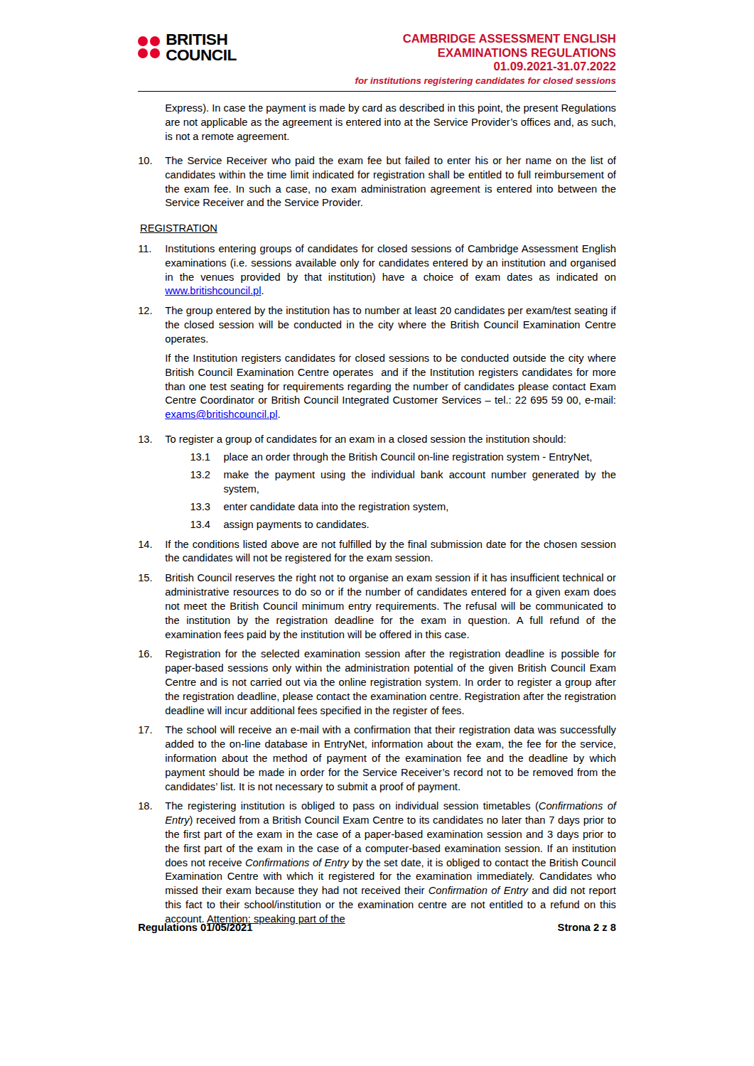BRITISH
COUNCIL
CAMBRIDGE ASSESSMENT ENGLISH
EXAMINATIONS REGULATIONS
01.09.2021-31.07.2022
for institutions registering candidates for closed sessions
Express). In case the payment is made by card as described in this point, the present Regulations are not applicable as the agreement is entered into at the Service Provider’s offices and, as such, is not a remote agreement.
10. The Service Receiver who paid the exam fee but failed to enter his or her name on the list of candidates within the time limit indicated for registration shall be entitled to full reimbursement of the exam fee. In such a case, no exam administration agreement is entered into between the Service Receiver and the Service Provider.
REGISTRATION
11. Institutions entering groups of candidates for closed sessions of Cambridge Assessment English examinations (i.e. sessions available only for candidates entered by an institution and organised in the venues provided by that institution) have a choice of exam dates as indicated on www.britishcouncil.pl.
12. The group entered by the institution has to number at least 20 candidates per exam/test seating if the closed session will be conducted in the city where the British Council Examination Centre operates.
If the Institution registers candidates for closed sessions to be conducted outside the city where British Council Examination Centre operates and if the Institution registers candidates for more than one test seating for requirements regarding the number of candidates please contact Exam Centre Coordinator or British Council Integrated Customer Services – tel.: 22 695 59 00, e-mail: exams@britishcouncil.pl.
13. To register a group of candidates for an exam in a closed session the institution should:
13.1place an order through the British Council on-line registration system - EntryNet,
13.2make the payment using the individual bank account number generated by the system,
13.3enter candidate data into the registration system,
13.4assign payments to candidates.
14. If the conditions listed above are not fulfilled by the final submission date for the chosen session the candidates will not be registered for the exam session.
15. British Council reserves the right not to organise an exam session if it has insufficient technical or administrative resources to do so or if the number of candidates entered for a given exam does not meet the British Council minimum entry requirements. The refusal will be communicated to the institution by the registration deadline for the exam in question. A full refund of the examination fees paid by the institution will be offered in this case.
16. Registration for the selected examination session after the registration deadline is possible for paper-based sessions only within the administration potential of the given British Council Exam Centre and is not carried out via the online registration system. In order to register a group after the registration deadline, please contact the examination centre. Registration after the registration deadline will incur additional fees specified in the register of fees.
17. The school will receive an e-mail with a confirmation that their registration data was successfully added to the on-line database in EntryNet, information about the exam, the fee for the service, information about the method of payment of the examination fee and the deadline by which payment should be made in order for the Service Receiver’s record not to be removed from the candidates’ list. It is not necessary to submit a proof of payment.
18. The registering institution is obliged to pass on individual session timetables (Confirmations of Entry) received from a British Council Exam Centre to its candidates no later than 7 days prior to the first part of the exam in the case of a paper-based examination session and 3 days prior to the first part of the exam in the case of a computer-based examination session. If an institution does not receive Confirmations of Entry by the set date, it is obliged to contact the British Council Examination Centre with which it registered for the examination immediately. Candidates who missed their exam because they had not received their Confirmation of Entry and did not report this fact to their school/institution or the examination centre are not entitled to a refund on this account. Attention: speaking part of the
Regulations 01/05/2021
Strona 2 z 8